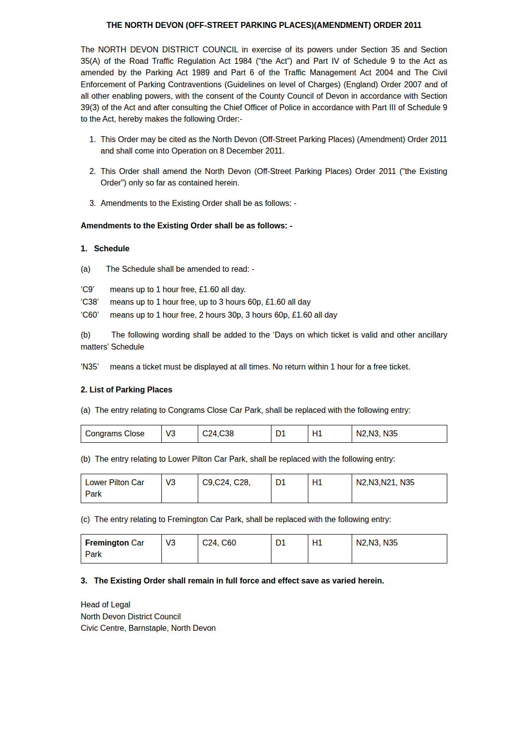THE NORTH DEVON (OFF-STREET PARKING PLACES)(AMENDMENT) ORDER 2011
The NORTH DEVON DISTRICT COUNCIL in exercise of its powers under Section 35 and Section 35(A) of the Road Traffic Regulation Act 1984 (“the Act”) and Part IV of Schedule 9 to the Act as amended by the Parking Act 1989 and Part 6 of the Traffic Management Act 2004 and The Civil Enforcement of Parking Contraventions (Guidelines on level of Charges) (England) Order 2007 and of all other enabling powers, with the consent of the County Council of Devon in accordance with Section 39(3) of the Act and after consulting the Chief Officer of Police in accordance with Part III of Schedule 9 to the Act, hereby makes the following Order:-
This Order may be cited as the North Devon (Off-Street Parking Places) (Amendment) Order 2011 and shall come into Operation on 8 December 2011.
This Order shall amend the North Devon (Off-Street Parking Places) Order 2011 ("the Existing Order") only so far as contained herein.
Amendments to the Existing Order shall be as follows: -
Amendments to the Existing Order shall be as follows: -
1. Schedule
(a) The Schedule shall be amended to read: -
‘C9’ means up to 1 hour free, £1.60 all day.
‘C38’ means up to 1 hour free, up to 3 hours 60p, £1.60 all day
‘C60’ means up to 1 hour free, 2 hours 30p, 3 hours 60p, £1.60 all day
(b) The following wording shall be added to the ‘Days on which ticket is valid and other ancillary matters’ Schedule
‘N35’ means a ticket must be displayed at all times. No return within 1 hour for a free ticket.
2. List of Parking Places
(a) The entry relating to Congrams Close Car Park, shall be replaced with the following entry:
| Congrams Close | V3 | C24,C38 | D1 | H1 | N2,N3, N35 |
(b) The entry relating to Lower Pilton Car Park, shall be replaced with the following entry:
| Lower Pilton Car Park | V3 | C9,C24, C28, | D1 | H1 | N2,N3,N21, N35 |
(c) The entry relating to Fremington Car Park, shall be replaced with the following entry:
| Fremington Car Park | V3 | C24, C60 | D1 | H1 | N2,N3, N35 |
3. The Existing Order shall remain in full force and effect save as varied herein.
Head of Legal
North Devon District Council
Civic Centre, Barnstaple, North Devon